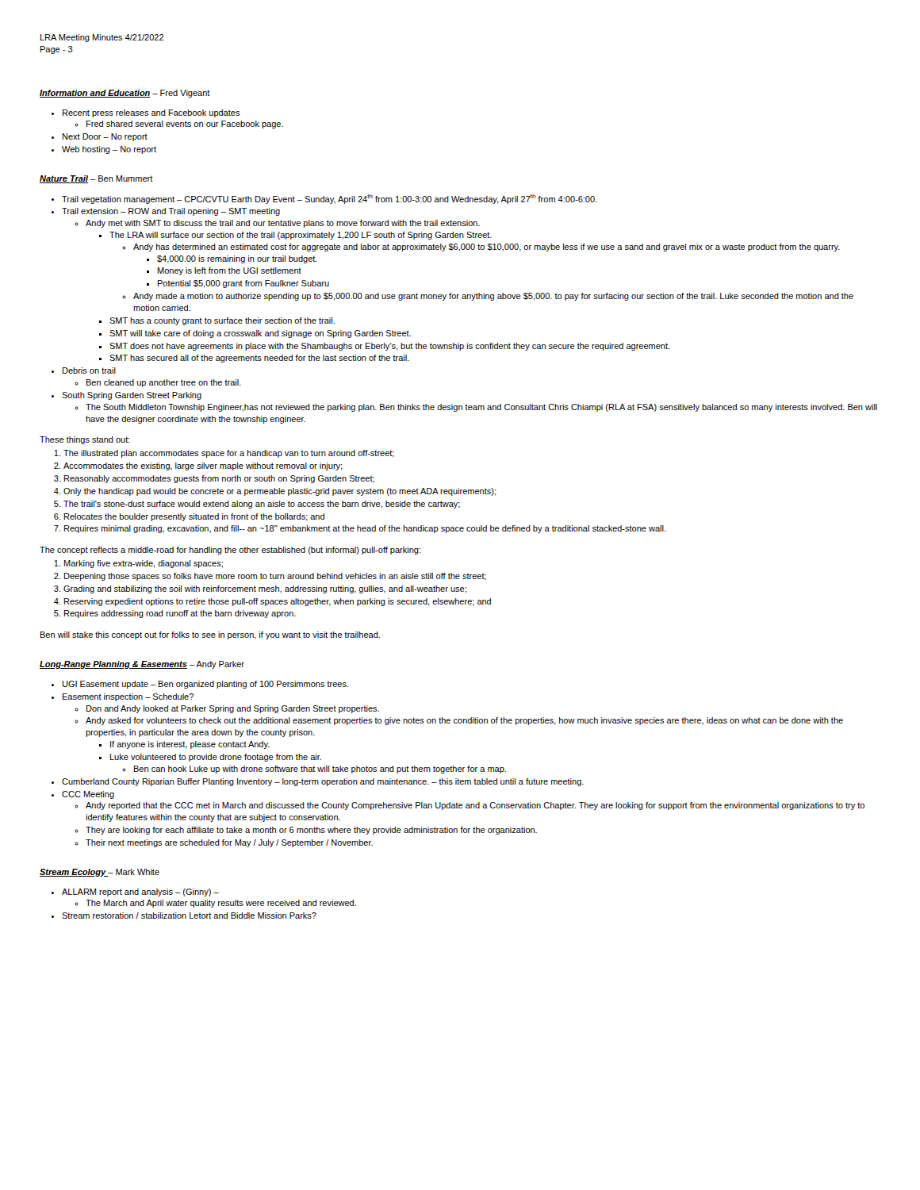LRA Meeting Minutes 4/21/2022
Page - 3
Information and Education
– Fred Vigeant
Recent press releases and Facebook updates
Fred shared several events on our Facebook page.
Next Door – No report
Web hosting – No report
Nature Trail
– Ben Mummert
Trail vegetation management – CPC/CVTU Earth Day Event – Sunday, April 24th from 1:00-3:00 and Wednesday, April 27th from 4:00-6:00.
Trail extension – ROW and Trail opening – SMT meeting
Andy met with SMT to discuss the trail and our tentative plans to move forward with the trail extension.
The LRA will surface our section of the trail (approximately 1,200 LF south of Spring Garden Street.
Andy has determined an estimated cost for aggregate and labor at approximately $6,000 to $10,000, or maybe less if we use a sand and gravel mix or a waste product from the quarry.
$4,000.00 is remaining in our trail budget.
Money is left from the UGI settlement
Potential $5,000 grant from Faulkner Subaru
Andy made a motion to authorize spending up to $5,000.00 and use grant money for anything above $5,000. to pay for surfacing our section of the trail. Luke seconded the motion and the motion carried.
SMT has a county grant to surface their section of the trail.
SMT will take care of doing a crosswalk and signage on Spring Garden Street.
SMT does not have agreements in place with the Shambaughs or Eberly’s, but the township is confident they can secure the required agreement.
SMT has secured all of the agreements needed for the last section of the trail.
Debris on trail
Ben cleaned up another tree on the trail.
South Spring Garden Street Parking
The South Middleton Township Engineer,has not reviewed the parking plan. Ben thinks the design team and Consultant Chris Chiampi (RLA at FSA) sensitively balanced so many interests involved. Ben will have the designer coordinate with the township engineer.
These things stand out:
The illustrated plan accommodates space for a handicap van to turn around off-street;
Accommodates the existing, large silver maple without removal or injury;
Reasonably accommodates guests from north or south on Spring Garden Street;
Only the handicap pad would be concrete or a permeable plastic-grid paver system (to meet ADA requirements);
The trail's stone-dust surface would extend along an aisle to access the barn drive, beside the cartway;
Relocates the boulder presently situated in front of the bollards; and
Requires minimal grading, excavation, and fill-- an ~18" embankment at the head of the handicap space could be defined by a traditional stacked-stone wall.
The concept reflects a middle-road for handling the other established (but informal) pull-off parking:
Marking five extra-wide, diagonal spaces;
Deepening those spaces so folks have more room to turn around behind vehicles in an aisle still off the street;
Grading and stabilizing the soil with reinforcement mesh, addressing rutting, gullies, and all-weather use;
Reserving expedient options to retire those pull-off spaces altogether, when parking is secured, elsewhere; and
Requires addressing road runoff at the barn driveway apron.
Ben will stake this concept out for folks to see in person, if you want to visit the trailhead.
Long-Range Planning & Easements
– Andy Parker
UGI Easement update – Ben organized planting of 100 Persimmons trees.
Easement inspection – Schedule?
Don and Andy looked at Parker Spring and Spring Garden Street properties.
Andy asked for volunteers to check out the additional easement properties to give notes on the condition of the properties, how much invasive species are there, ideas on what can be done with the properties, in particular the area down by the county prison.
If anyone is interest, please contact Andy.
Luke volunteered to provide drone footage from the air.
Ben can hook Luke up with drone software that will take photos and put them together for a map.
Cumberland County Riparian Buffer Planting Inventory – long-term operation and maintenance. – this item tabled until a future meeting.
CCC Meeting
Andy reported that the CCC met in March and discussed the County Comprehensive Plan Update and a Conservation Chapter. They are looking for support from the environmental organizations to try to identify features within the county that are subject to conservation.
They are looking for each affiliate to take a month or 6 months where they provide administration for the organization.
Their next meetings are scheduled for May / July / September / November.
Stream Ecology
– Mark White
ALLARM report and analysis – (Ginny) –
The March and April water quality results were received and reviewed.
Stream restoration / stabilization Letort and Biddle Mission Parks?